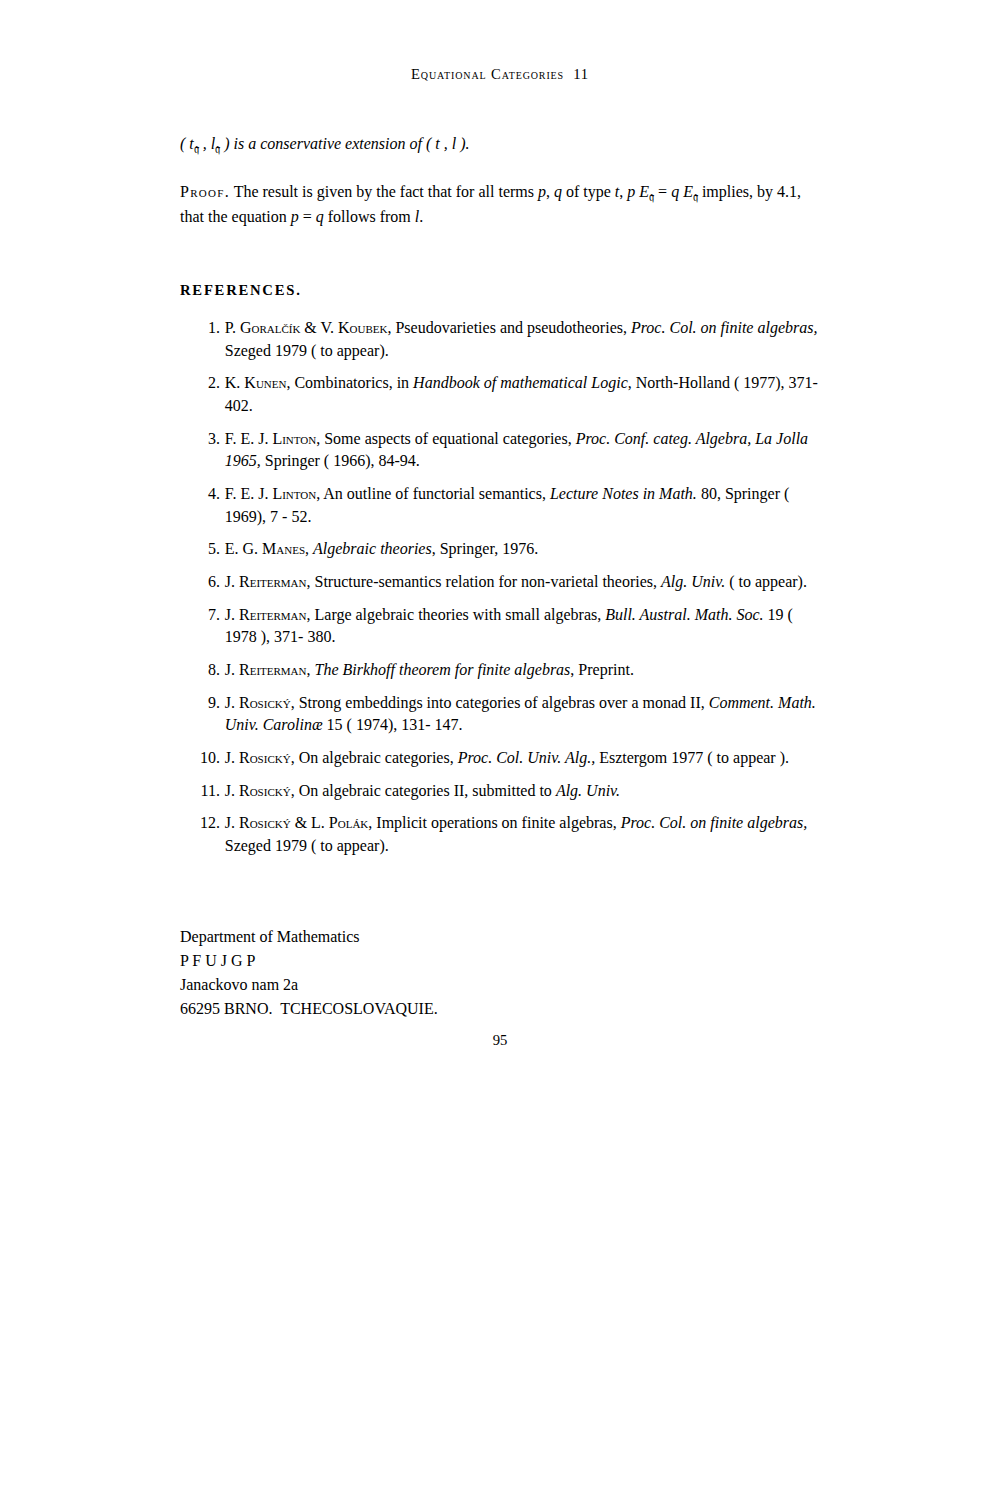Equational Categories 11
( t𝔮 , l𝔮 ) is a conservative extension of ( t , l ).
Proof. The result is given by the fact that for all terms p, q of type t, p E 𝔮 = q E 𝔮 implies, by 4.1, that the equation p = q follows from l.
REFERENCES.
P. Goralčík & V. Koubek, Pseudovarieties and pseudotheories, Proc. Col. on finite algebras, Szeged 1979 ( to appear).
K. Kunen, Combinatorics, in Handbook of mathematical Logic, North-Holland ( 1977), 371- 402.
F. E. J. Linton, Some aspects of equational categories, Proc. Conf. categ. Algebra, La Jolla 1965, Springer ( 1966), 84-94.
F. E. J. Linton, An outline of functorial semantics, Lecture Notes in Math. 80, Springer ( 1969), 7 - 52.
E. G. Manes, Algebraic theories, Springer, 1976.
J. Reiterman, Structure-semantics relation for non-varietal theories, Alg. Univ. ( to appear).
J. Reiterman, Large algebraic theories with small algebras, Bull. Austral. Math. Soc. 19 ( 1978 ), 371- 380.
J. Reiterman, The Birkhoff theorem for finite algebras, Preprint.
J. Rosický, Strong embeddings into categories of algebras over a monad II, Comment. Math. Univ. Carolinæ 15 ( 1974), 131- 147.
J. Rosický, On algebraic categories, Proc. Col. Univ. Alg., Esztergom 1977 ( to appear ).
J. Rosický, On algebraic categories II, submitted to Alg. Univ.
J. Rosický & L. Polák, Implicit operations on finite algebras, Proc. Col. on finite algebras, Szeged 1979 ( to appear).
Department of Mathematics
P F U J G P
Janackovo nam 2a
66295 BRNO. TCHECOSLOVAQUIE.
95